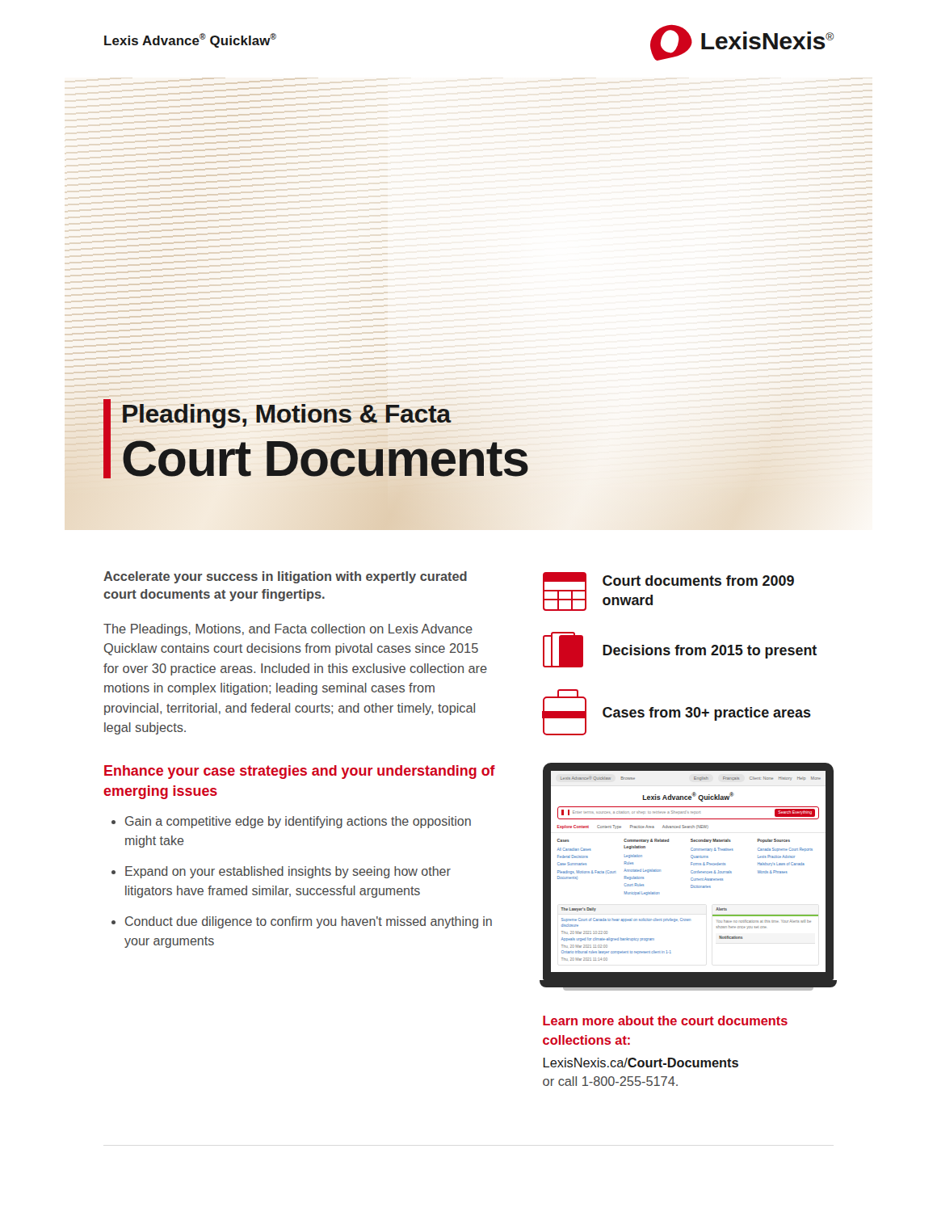Lexis Advance® Quicklaw®
LexisNexis®
Pleadings, Motions & Facta
Court Documents
Accelerate your success in litigation with expertly curated court documents at your fingertips.
The Pleadings, Motions, and Facta collection on Lexis Advance Quicklaw contains court decisions from pivotal cases since 2015 for over 30 practice areas. Included in this exclusive collection are motions in complex litigation; leading seminal cases from provincial, territorial, and federal courts; and other timely, topical legal subjects.
Enhance your case strategies and your understanding of emerging issues
Gain a competitive edge by identifying actions the opposition might take
Expand on your established insights by seeing how other litigators have framed similar, successful arguments
Conduct due diligence to confirm you haven't missed anything in your arguments
Court documents from 2009 onward
Decisions from 2015 to present
Cases from 30+ practice areas
Lexis Advance® Quicklaw Browse English Français Client: None History Help More
Lexis Advance® Quicklaw®
Enter terms, sources, a citation, or shep: to retrieve a Shepard's report Search Everything
Explore Content Content Type Practice Area Advanced Search (NEW)
Cases
All Canadian Cases Federal Decisions Case Summaries Pleadings, Motions & Facta (Court Documents)
Commentary & Related Legislation
Legislation Rules Annotated Legislation Regulations Court Rules Municipal Legislation
Secondary Materials
Commentary & Treatises Quantums Forms & Precedents Conferences & Journals Current Awareness Dictionaries
Popular Sources
Canada Supreme Court Reports Lexis Practice Advisor Halsbury's Laws of Canada Words & Phrases
The Lawyer's Daily
Supreme Court of Canada to hear appeal on solicitor-client privilege, Crown disclosure Thu, 20 Mar 2021 10:22:00 Appeals urged for climate-aligned bankruptcy program Thu, 20 Mar 2021 11:02:00 Ontario tribunal rules lawyer competent to represent client in 1-1 Thu, 20 Mar 2021 11:14:00
Alerts
You have no notifications at this time. Your Alerts will be shown here once you set one.
Notifications
Learn more about the court documents collections at: LexisNexis.ca/Court-Documents
or call 1-800-255-5174.